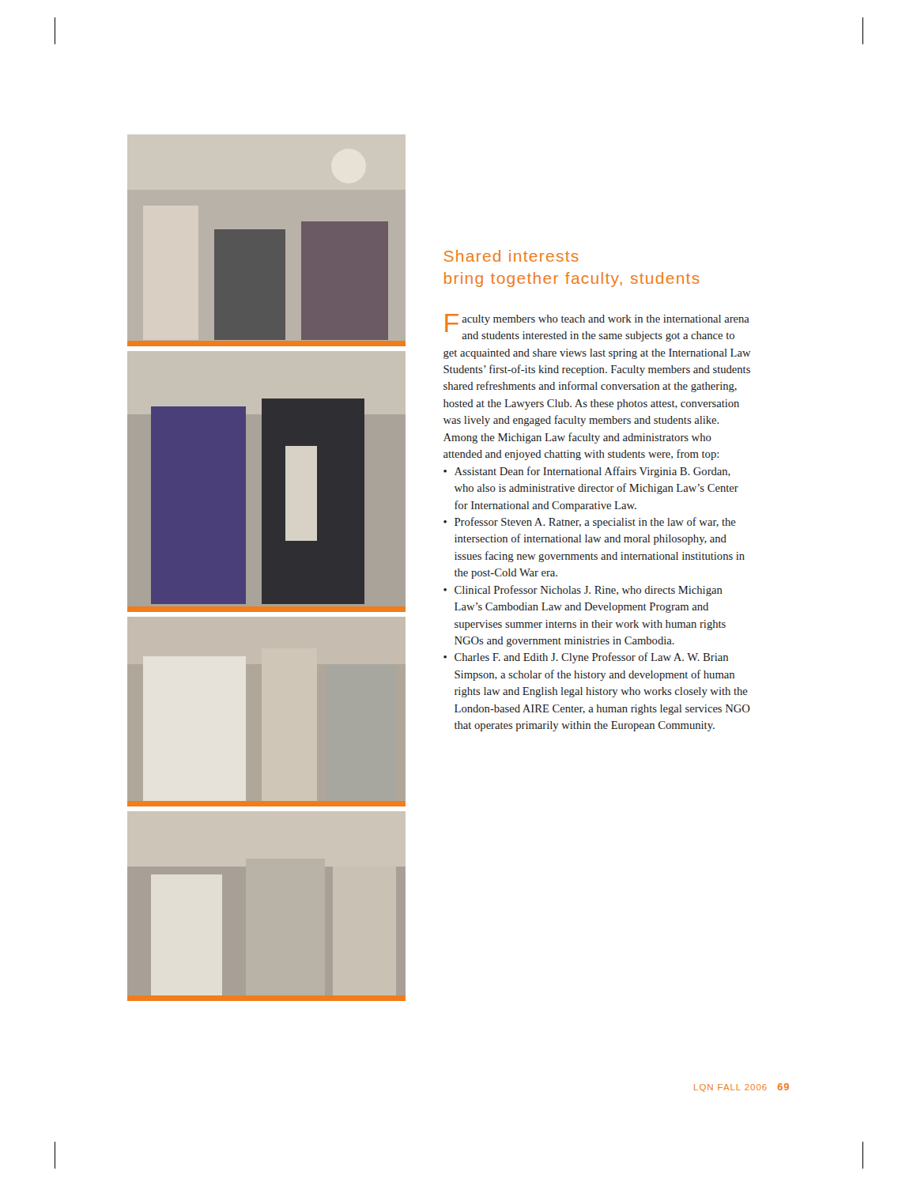Shared interests
bring together faculty, students
Faculty members who teach and work in the international arena and students interested in the same subjects got a chance to get acquainted and share views last spring at the International Law Students’ first-of-its kind reception. Faculty members and students shared refreshments and informal conversation at the gathering, hosted at the Lawyers Club. As these photos attest, conversation was lively and engaged faculty members and students alike. Among the Michigan Law faculty and administrators who attended and enjoyed chatting with students were, from top:
Assistant Dean for International Affairs Virginia B. Gordan, who also is administrative director of Michigan Law’s Center for International and Comparative Law.
Professor Steven A. Ratner, a specialist in the law of war, the intersection of international law and moral philosophy, and issues facing new governments and international institutions in the post-Cold War era.
Clinical Professor Nicholas J. Rine, who directs Michigan Law’s Cambodian Law and Development Program and supervises summer interns in their work with human rights NGOs and government ministries in Cambodia.
Charles F. and Edith J. Clyne Professor of Law A. W. Brian Simpson, a scholar of the history and development of human rights law and English legal history who works closely with the London-based AIRE Center, a human rights legal services NGO that operates primarily within the European Community.
LQN FALL 2006 69